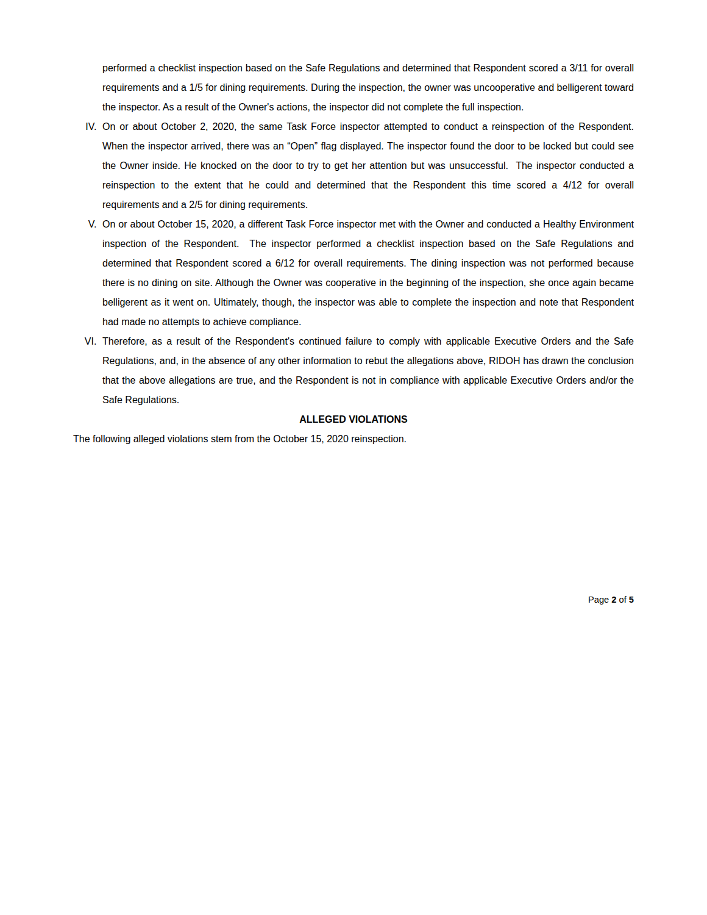performed a checklist inspection based on the Safe Regulations and determined that Respondent scored a 3/11 for overall requirements and a 1/5 for dining requirements. During the inspection, the owner was uncooperative and belligerent toward the inspector. As a result of the Owner's actions, the inspector did not complete the full inspection.
IV. On or about October 2, 2020, the same Task Force inspector attempted to conduct a reinspection of the Respondent. When the inspector arrived, there was an “Open” flag displayed. The inspector found the door to be locked but could see the Owner inside. He knocked on the door to try to get her attention but was unsuccessful. The inspector conducted a reinspection to the extent that he could and determined that the Respondent this time scored a 4/12 for overall requirements and a 2/5 for dining requirements.
V. On or about October 15, 2020, a different Task Force inspector met with the Owner and conducted a Healthy Environment inspection of the Respondent. The inspector performed a checklist inspection based on the Safe Regulations and determined that Respondent scored a 6/12 for overall requirements. The dining inspection was not performed because there is no dining on site. Although the Owner was cooperative in the beginning of the inspection, she once again became belligerent as it went on. Ultimately, though, the inspector was able to complete the inspection and note that Respondent had made no attempts to achieve compliance.
VI. Therefore, as a result of the Respondent's continued failure to comply with applicable Executive Orders and the Safe Regulations, and, in the absence of any other information to rebut the allegations above, RIDOH has drawn the conclusion that the above allegations are true, and the Respondent is not in compliance with applicable Executive Orders and/or the Safe Regulations.
ALLEGED VIOLATIONS
The following alleged violations stem from the October 15, 2020 reinspection.
Page 2 of 5